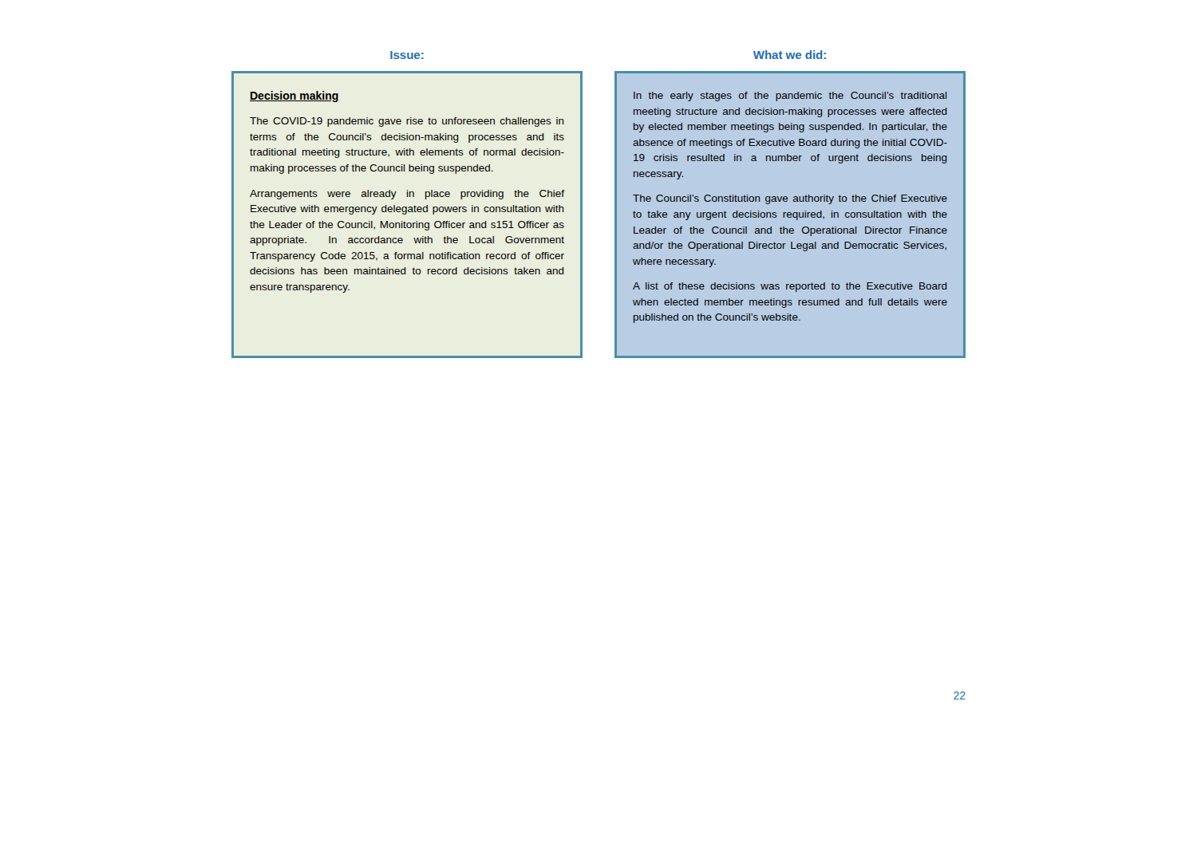Issue:
Decision making
The COVID-19 pandemic gave rise to unforeseen challenges in terms of the Council’s decision-making processes and its traditional meeting structure, with elements of normal decision-making processes of the Council being suspended.
Arrangements were already in place providing the Chief Executive with emergency delegated powers in consultation with the Leader of the Council, Monitoring Officer and s151 Officer as appropriate. In accordance with the Local Government Transparency Code 2015, a formal notification record of officer decisions has been maintained to record decisions taken and ensure transparency.
What we did:
In the early stages of the pandemic the Council’s traditional meeting structure and decision-making processes were affected by elected member meetings being suspended. In particular, the absence of meetings of Executive Board during the initial COVID-19 crisis resulted in a number of urgent decisions being necessary.
The Council’s Constitution gave authority to the Chief Executive to take any urgent decisions required, in consultation with the Leader of the Council and the Operational Director Finance and/or the Operational Director Legal and Democratic Services, where necessary.
A list of these decisions was reported to the Executive Board when elected member meetings resumed and full details were published on the Council’s website.
22